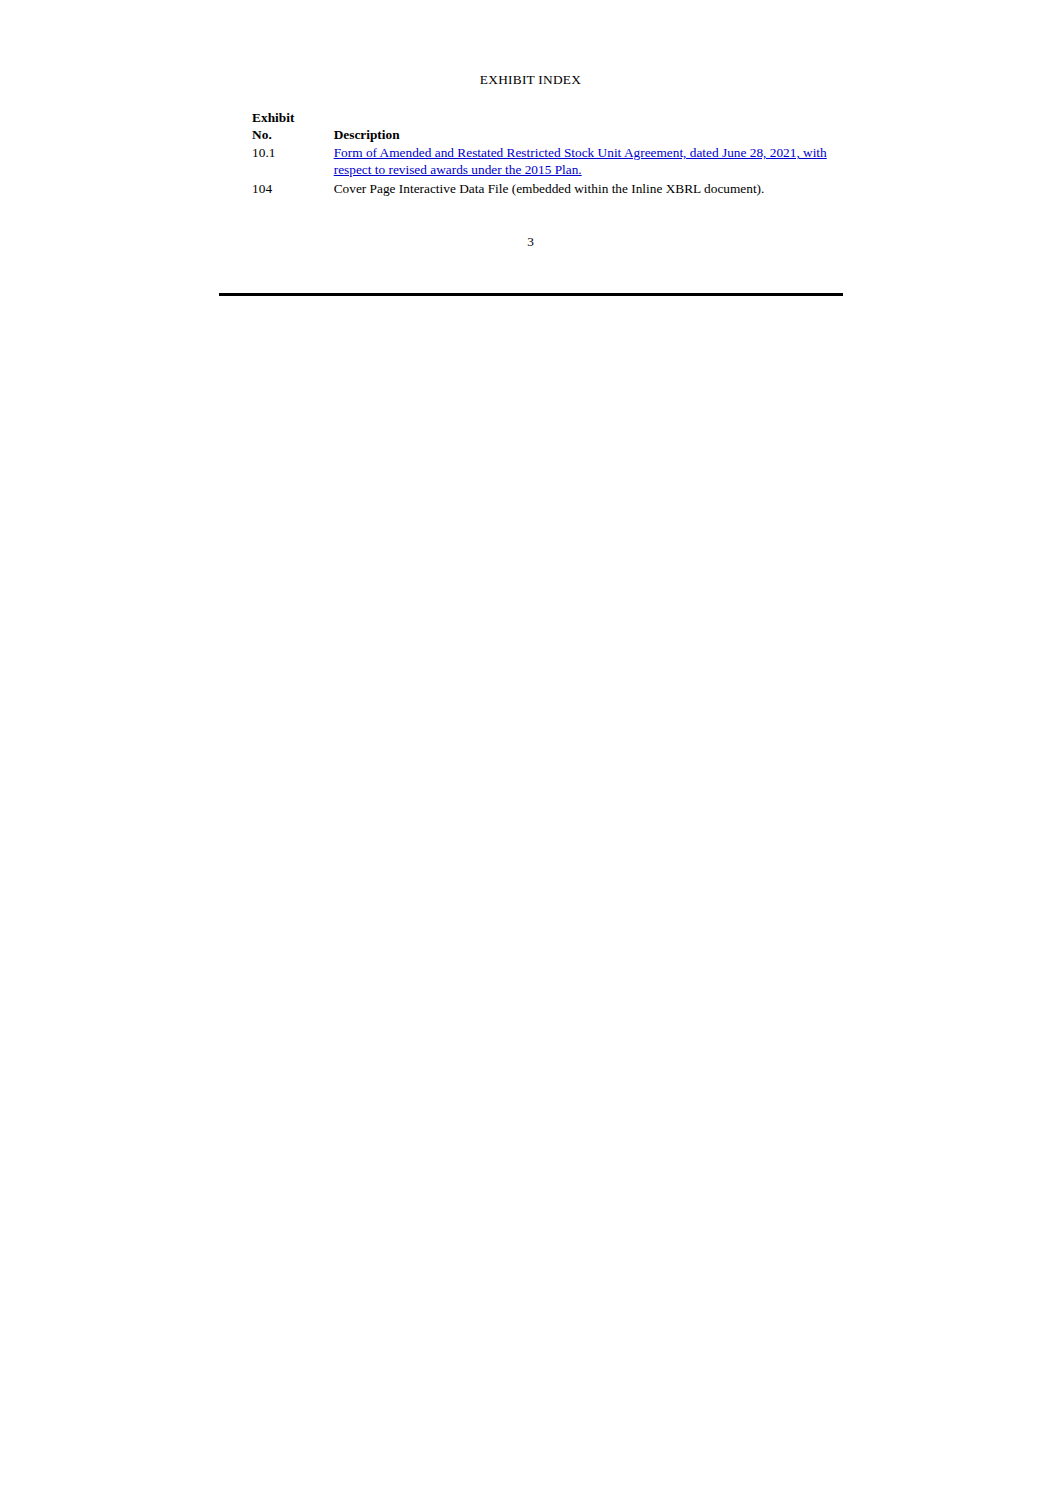EXHIBIT INDEX
| Exhibit No. | Description |
| 10.1 | Form of Amended and Restated Restricted Stock Unit Agreement, dated June 28, 2021, with respect to revised awards under the 2015 Plan. |
| 104 | Cover Page Interactive Data File (embedded within the Inline XBRL document). |
3